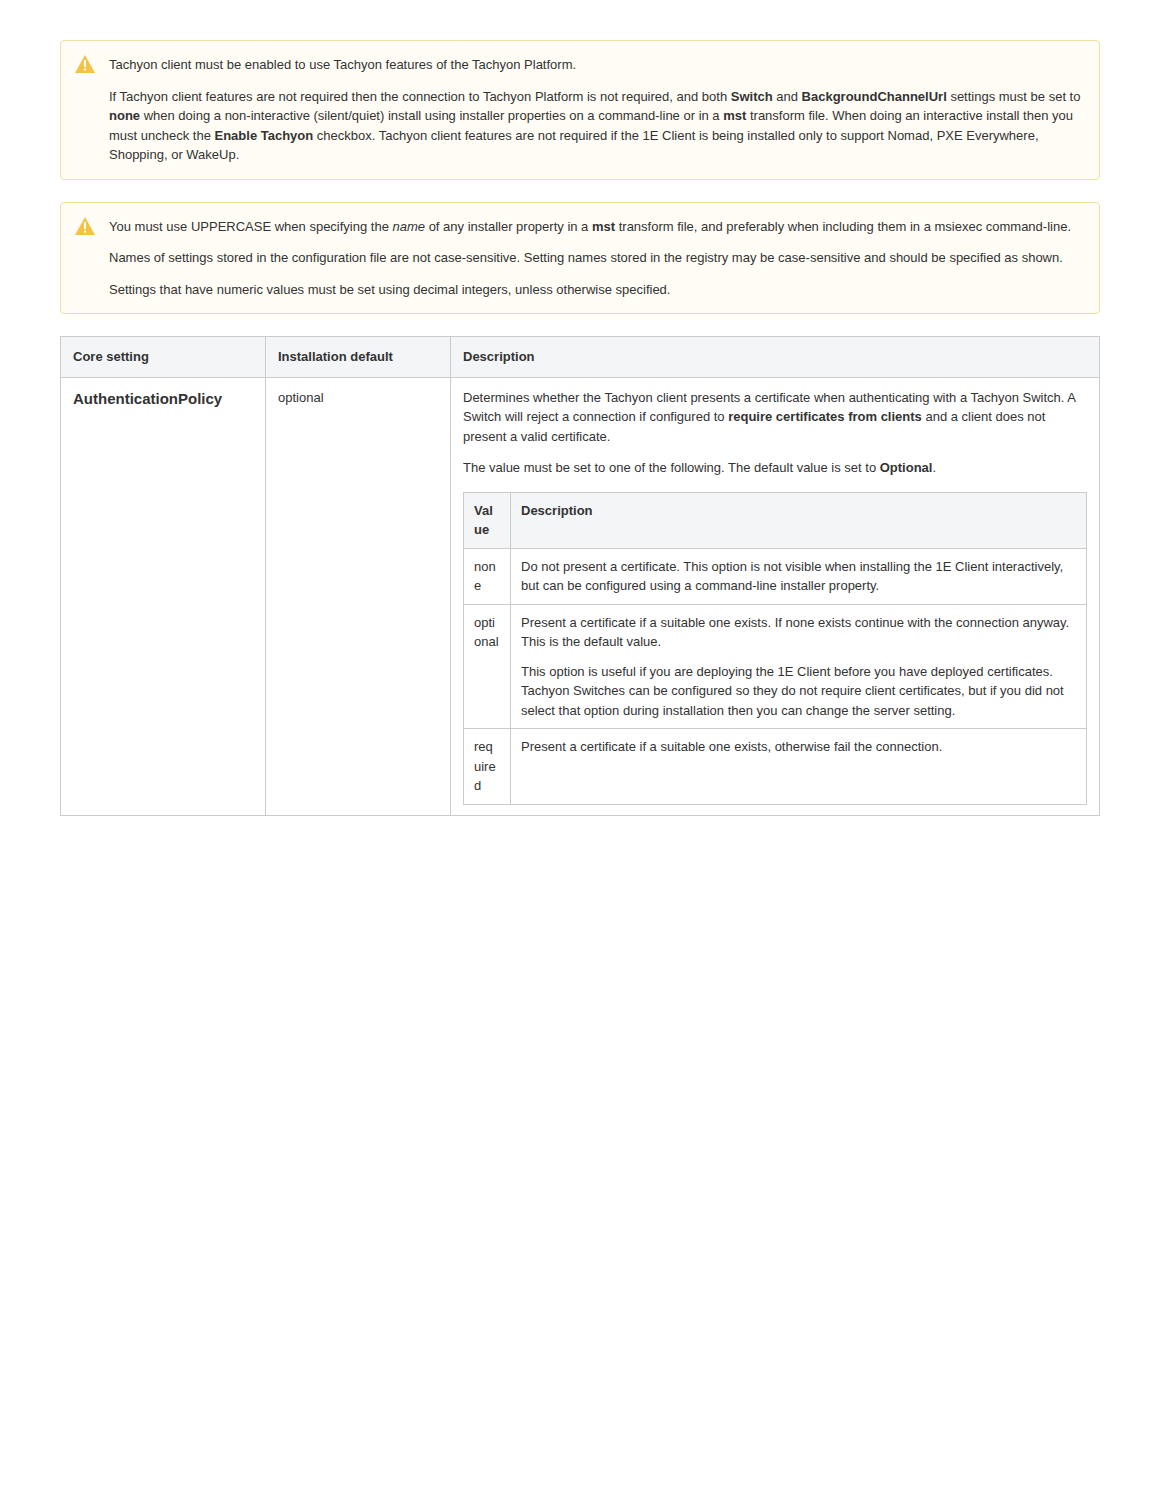Tachyon client must be enabled to use Tachyon features of the Tachyon Platform.
If Tachyon client features are not required then the connection to Tachyon Platform is not required, and both Switch and BackgroundChannelUrl settings must be set to none when doing a non-interactive (silent/quiet) install using installer properties on a command-line or in a mst transform file. When doing an interactive install then you must uncheck the Enable Tachyon checkbox. Tachyon client features are not required if the 1E Client is being installed only to support Nomad, PXE Everywhere, Shopping, or WakeUp.
You must use UPPERCASE when specifying the name of any installer property in a mst transform file, and preferably when including them in a msiexec command-line.
Names of settings stored in the configuration file are not case-sensitive. Setting names stored in the registry may be case-sensitive and should be specified as shown.
Settings that have numeric values must be set using decimal integers, unless otherwise specified.
| Core setting | Installation default | Description |
| --- | --- | --- |
| AuthenticationPolicy | optional | Determines whether the Tachyon client presents a certificate when authenticating with a Tachyon Switch. A Switch will reject a connection if configured to require certificates from clients and a client does not present a valid certificate. The value must be set to one of the following. The default value is set to Optional . / Value / Description / / --- / --- / / none / Do not present a certificate. This option is not visible when installing the 1E Client interactively, but can be configured using a command-line installer property. / / optional / Present a certificate if a suitable one exists. If none exists continue with the connection anyway. This is the default value. This option is useful if you are deploying the 1E Client before you have deployed certificates. Tachyon Switches can be configured so they do not require client certificates, but if you did not select that option during installation then you can change the server setting. / / required / Present a certificate if a suitable one exists, otherwise fail the connection. / |